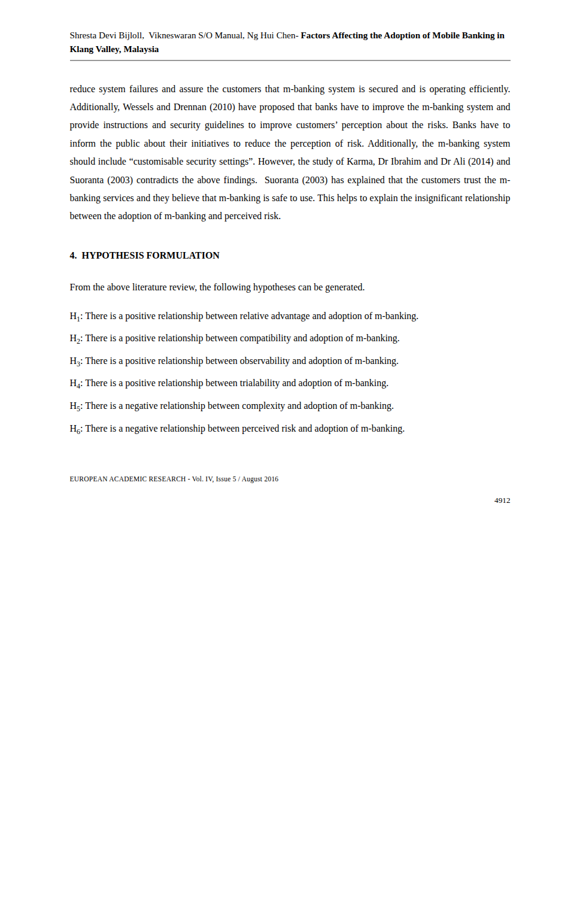Shresta Devi Bijloll, Vikneswaran S/O Manual, Ng Hui Chen- Factors Affecting the Adoption of Mobile Banking in Klang Valley, Malaysia
reduce system failures and assure the customers that m-banking system is secured and is operating efficiently. Additionally, Wessels and Drennan (2010) have proposed that banks have to improve the m-banking system and provide instructions and security guidelines to improve customers’ perception about the risks. Banks have to inform the public about their initiatives to reduce the perception of risk. Additionally, the m-banking system should include “customisable security settings”. However, the study of Karma, Dr Ibrahim and Dr Ali (2014) and Suoranta (2003) contradicts the above findings. Suoranta (2003) has explained that the customers trust the m-banking services and they believe that m-banking is safe to use. This helps to explain the insignificant relationship between the adoption of m-banking and perceived risk.
4. HYPOTHESIS FORMULATION
From the above literature review, the following hypotheses can be generated.
H1: There is a positive relationship between relative advantage and adoption of m-banking.
H2: There is a positive relationship between compatibility and adoption of m-banking.
H3: There is a positive relationship between observability and adoption of m-banking.
H4: There is a positive relationship between trialability and adoption of m-banking.
H5: There is a negative relationship between complexity and adoption of m-banking.
H6: There is a negative relationship between perceived risk and adoption of m-banking.
EUROPEAN ACADEMIC RESEARCH - Vol. IV, Issue 5 / August 2016
4912